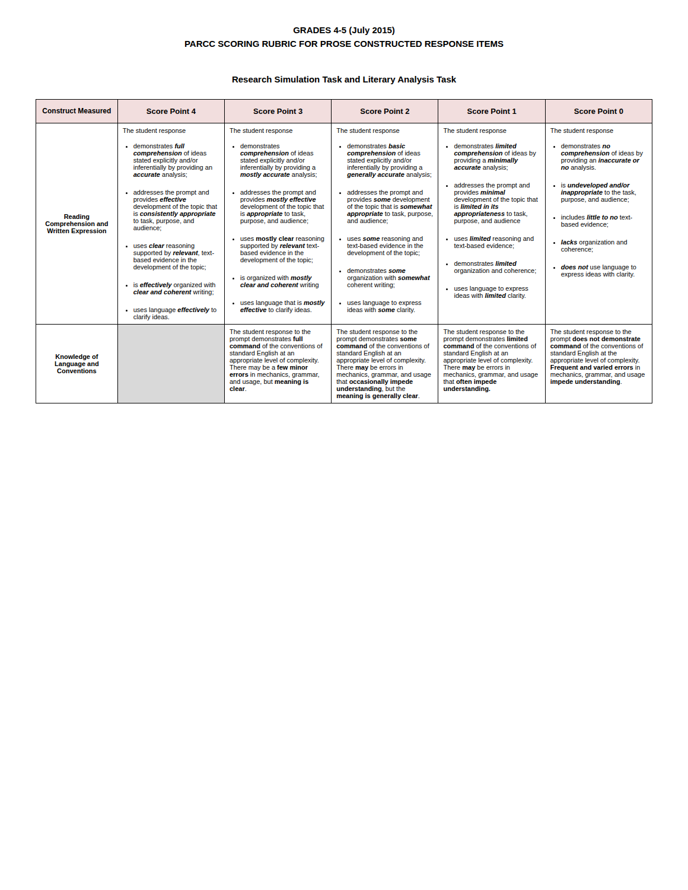GRADES 4-5 (July 2015)
PARCC SCORING RUBRIC FOR PROSE CONSTRUCTED RESPONSE ITEMS
Research Simulation Task and Literary Analysis Task
| Construct Measured | Score Point 4 | Score Point 3 | Score Point 2 | Score Point 1 | Score Point 0 |
| --- | --- | --- | --- | --- | --- |
| Reading Comprehension and Written Expression | The student response demonstrates full comprehension of ideas stated explicitly and/or inferentially by providing an accurate analysis; addresses the prompt and provides effective development of the topic that is consistently appropriate to task, purpose, and audience; uses clear reasoning supported by relevant , text-based evidence in the development of the topic; is effectively organized with clear and coherent writing; uses language effectively to clarify ideas. | The student response demonstrates comprehension of ideas stated explicitly and/or inferentially by providing a mostly accurate analysis; addresses the prompt and provides mostly effective development of the topic that is appropriate to task, purpose, and audience; uses mostly clear reasoning supported by relevant text-based evidence in the development of the topic; is organized with mostly clear and coherent writing uses language that is mostly effective to clarify ideas. | The student response demonstrates basic comprehension of ideas stated explicitly and/or inferentially by providing a generally accurate analysis; addresses the prompt and provides some development of the topic that is somewhat appropriate to task, purpose, and audience; uses some reasoning and text-based evidence in the development of the topic; demonstrates some organization with somewhat coherent writing; uses language to express ideas with some clarity. | The student response demonstrates limited comprehension of ideas by providing a minimally accurate analysis; addresses the prompt and provides minimal development of the topic that is limited in its appropriateness to task, purpose, and audience uses limited reasoning and text-based evidence; demonstrates limited organization and coherence; uses language to express ideas with limited clarity. | The student response demonstrates no comprehension of ideas by providing an inaccurate or no analysis. is undeveloped and/or inappropriate to the task, purpose, and audience; includes little to no text-based evidence; lacks organization and coherence; does not use language to express ideas with clarity. |
| Knowledge of Language and Conventions | | The student response to the prompt demonstrates full command of the conventions of standard English at an appropriate level of complexity. There may be a few minor errors in mechanics, grammar, and usage, but meaning is clear . | The student response to the prompt demonstrates some command of the conventions of standard English at an appropriate level of complexity. There may be errors in mechanics, grammar, and usage that occasionally impede understanding , but the meaning is generally clear . | The student response to the prompt demonstrates limited command of the conventions of standard English at an appropriate level of complexity. There may be errors in mechanics, grammar, and usage that often impede understanding. | The student response to the prompt does not demonstrate command of the conventions of standard English at the appropriate level of complexity. Frequent and varied errors in mechanics, grammar, and usage impede understanding . |